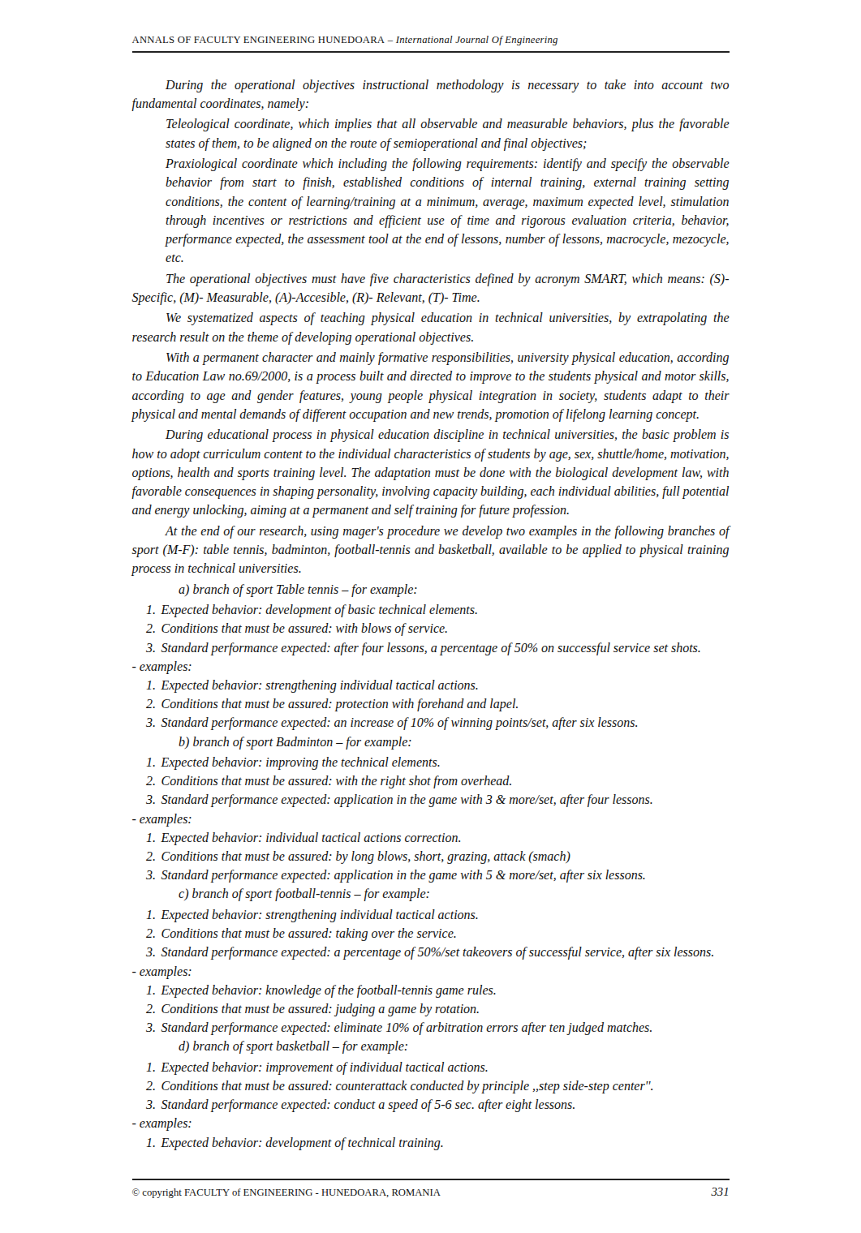ANNALS OF FACULTY ENGINEERING HUNEDOARA – International Journal Of Engineering
During the operational objectives instructional methodology is necessary to take into account two fundamental coordinates, namely:
Teleological coordinate, which implies that all observable and measurable behaviors, plus the favorable states of them, to be aligned on the route of semioperational and final objectives;
Praxiological coordinate which including the following requirements: identify and specify the observable behavior from start to finish, established conditions of internal training, external training setting conditions, the content of learning/training at a minimum, average, maximum expected level, stimulation through incentives or restrictions and efficient use of time and rigorous evaluation criteria, behavior, performance expected, the assessment tool at the end of lessons, number of lessons, macrocycle, mezocycle, etc.
The operational objectives must have five characteristics defined by acronym SMART, which means: (S)- Specific, (M)- Measurable, (A)-Accesible, (R)- Relevant, (T)- Time.
We systematized aspects of teaching physical education in technical universities, by extrapolating the research result on the theme of developing operational objectives.
With a permanent character and mainly formative responsibilities, university physical education, according to Education Law no.69/2000, is a process built and directed to improve to the students physical and motor skills, according to age and gender features, young people physical integration in society, students adapt to their physical and mental demands of different occupation and new trends, promotion of lifelong learning concept.
During educational process in physical education discipline in technical universities, the basic problem is how to adopt curriculum content to the individual characteristics of students by age, sex, shuttle/home, motivation, options, health and sports training level. The adaptation must be done with the biological development law, with favorable consequences in shaping personality, involving capacity building, each individual abilities, full potential and energy unlocking, aiming at a permanent and self training for future profession.
At the end of our research, using mager's procedure we develop two examples in the following branches of sport (M-F): table tennis, badminton, football-tennis and basketball, available to be applied to physical training process in technical universities.
a) branch of sport Table tennis – for example:
Expected behavior: development of basic technical elements.
Conditions that must be assured: with blows of service.
Standard performance expected: after four lessons, a percentage of 50% on successful service set shots.
- examples:
Expected behavior: strengthening individual tactical actions.
Conditions that must be assured: protection with forehand and lapel.
Standard performance expected: an increase of 10% of winning points/set, after six lessons.
b) branch of sport Badminton – for example:
Expected behavior: improving the technical elements.
Conditions that must be assured: with the right shot from overhead.
Standard performance expected: application in the game with 3 & more/set, after four lessons.
- examples:
Expected behavior: individual tactical actions correction.
Conditions that must be assured: by long blows, short, grazing, attack (smach)
Standard performance expected: application in the game with 5 & more/set, after six lessons.
c) branch of sport football-tennis – for example:
Expected behavior: strengthening individual tactical actions.
Conditions that must be assured: taking over the service.
Standard performance expected: a percentage of 50%/set takeovers of successful service, after six lessons.
- examples:
Expected behavior: knowledge of the football-tennis game rules.
Conditions that must be assured: judging a game by rotation.
Standard performance expected: eliminate 10% of arbitration errors after ten judged matches.
d) branch of sport basketball – for example:
Expected behavior: improvement of individual tactical actions.
Conditions that must be assured: counterattack conducted by principle ,,step side-step center''.
Standard performance expected: conduct a speed of 5-6 sec. after eight lessons.
- examples:
Expected behavior: development of technical training.
© copyright FACULTY of ENGINEERING - HUNEDOARA, ROMANIA 331